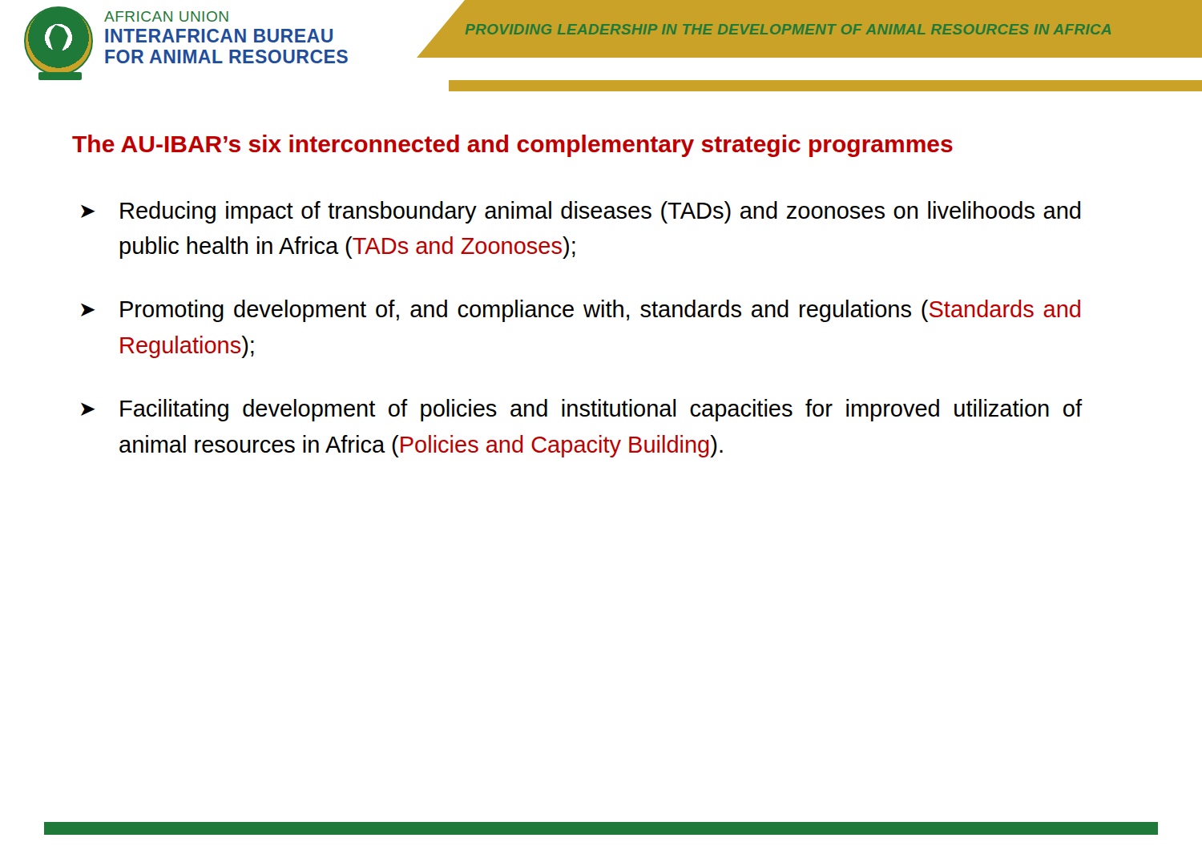AFRICAN UNION
INTERAFRICAN BUREAU
FOR ANIMAL RESOURCES
PROVIDING LEADERSHIP IN THE DEVELOPMENT OF ANIMAL RESOURCES IN AFRICA
The AU-IBAR’s six interconnected and complementary strategic programmes
Reducing impact of transboundary animal diseases (TADs) and zoonoses on livelihoods and public health in Africa (TADs and Zoonoses);
Promoting development of, and compliance with, standards and regulations (Standards and Regulations);
Facilitating development of policies and institutional capacities for improved utilization of animal resources in Africa (Policies and Capacity Building).